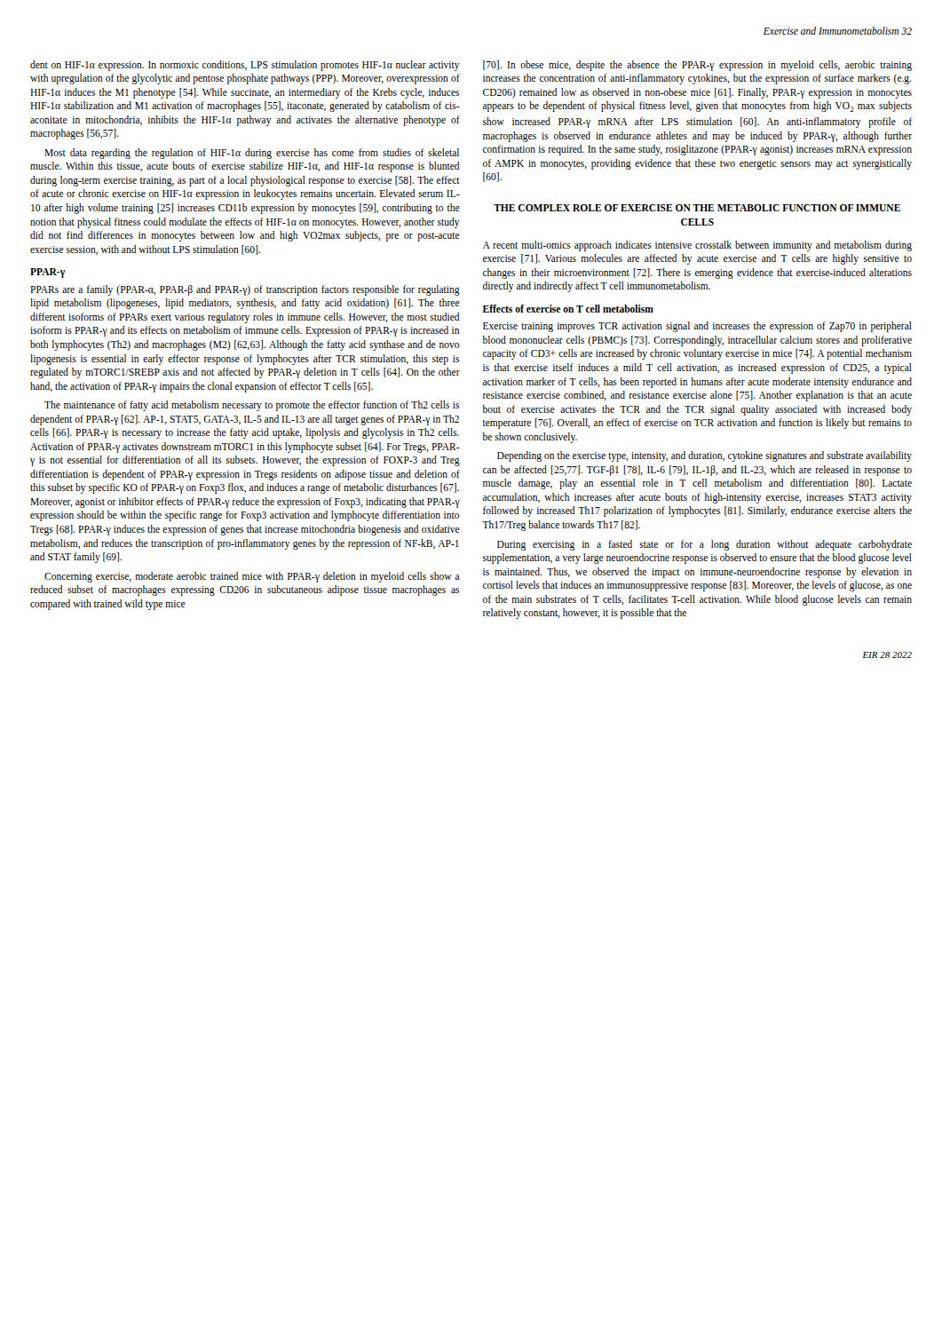Exercise and Immunometabolism 32
dent on HIF-1α expression. In normoxic conditions, LPS stimulation promotes HIF-1α nuclear activity with upregulation of the glycolytic and pentose phosphate pathways (PPP). Moreover, overexpression of HIF-1α induces the M1 phenotype [54]. While succinate, an intermediary of the Krebs cycle, induces HIF-1α stabilization and M1 activation of macrophages [55], itaconate, generated by catabolism of cis-aconitate in mitochondria, inhibits the HIF-1α pathway and activates the alternative phenotype of macrophages [56,57].
Most data regarding the regulation of HIF-1α during exercise has come from studies of skeletal muscle. Within this tissue, acute bouts of exercise stabilize HIF-1α, and HIF-1α response is blunted during long-term exercise training, as part of a local physiological response to exercise [58]. The effect of acute or chronic exercise on HIF-1α expression in leukocytes remains uncertain. Elevated serum IL-10 after high volume training [25] increases CD11b expression by monocytes [59], contributing to the notion that physical fitness could modulate the effects of HIF-1α on monocytes. However, another study did not find differences in monocytes between low and high VO2max subjects, pre or post-acute exercise session, with and without LPS stimulation [60].
PPAR-γ
PPARs are a family (PPAR-α, PPAR-β and PPAR-γ) of transcription factors responsible for regulating lipid metabolism (lipogeneses, lipid mediators, synthesis, and fatty acid oxidation) [61]. The three different isoforms of PPARs exert various regulatory roles in immune cells. However, the most studied isoform is PPAR-γ and its effects on metabolism of immune cells. Expression of PPAR-γ is increased in both lymphocytes (Th2) and macrophages (M2) [62,63]. Although the fatty acid synthase and de novo lipogenesis is essential in early effector response of lymphocytes after TCR stimulation, this step is regulated by mTORC1/SREBP axis and not affected by PPAR-γ deletion in T cells [64]. On the other hand, the activation of PPAR-γ impairs the clonal expansion of effector T cells [65].
The maintenance of fatty acid metabolism necessary to promote the effector function of Th2 cells is dependent of PPAR-γ [62]. AP-1, STAT5, GATA-3, IL-5 and IL-13 are all target genes of PPAR-γ in Th2 cells [66]. PPAR-γ is necessary to increase the fatty acid uptake, lipolysis and glycolysis in Th2 cells. Activation of PPAR-γ activates downstream mTORC1 in this lymphocyte subset [64]. For Tregs, PPAR-γ is not essential for differentiation of all its subsets. However, the expression of FOXP-3 and Treg differentiation is dependent of PPAR-γ expression in Tregs residents on adipose tissue and deletion of this subset by specific KO of PPAR-γ on Foxp3 flox, and induces a range of metabolic disturbances [67]. Moreover, agonist or inhibitor effects of PPAR-γ reduce the expression of Foxp3, indicating that PPAR-γ expression should be within the specific range for Foxp3 activation and lymphocyte differentiation into Tregs [68]. PPAR-γ induces the expression of genes that increase mitochondria biogenesis and oxidative metabolism, and reduces the transcription of pro-inflammatory genes by the repression of NF-kB, AP-1 and STAT family [69].
Concerning exercise, moderate aerobic trained mice with PPAR-γ deletion in myeloid cells show a reduced subset of macrophages expressing CD206 in subcutaneous adipose tissue macrophages as compared with trained wild type mice
[70]. In obese mice, despite the absence the PPAR-γ expression in myeloid cells, aerobic training increases the concentration of anti-inflammatory cytokines, but the expression of surface markers (e.g. CD206) remained low as observed in non-obese mice [61]. Finally, PPAR-γ expression in monocytes appears to be dependent of physical fitness level, given that monocytes from high VO2 max subjects show increased PPAR-γ mRNA after LPS stimulation [60]. An anti-inflammatory profile of macrophages is observed in endurance athletes and may be induced by PPAR-γ, although further confirmation is required. In the same study, rosiglitazone (PPAR-γ agonist) increases mRNA expression of AMPK in monocytes, providing evidence that these two energetic sensors may act synergistically [60].
The complex role of exercise on the metabolic function of immune cells
A recent multi-omics approach indicates intensive crosstalk between immunity and metabolism during exercise [71]. Various molecules are affected by acute exercise and T cells are highly sensitive to changes in their microenvironment [72]. There is emerging evidence that exercise-induced alterations directly and indirectly affect T cell immunometabolism.
Effects of exercise on T cell metabolism
Exercise training improves TCR activation signal and increases the expression of Zap70 in peripheral blood mononuclear cells (PBMC)s [73]. Correspondingly, intracellular calcium stores and proliferative capacity of CD3+ cells are increased by chronic voluntary exercise in mice [74]. A potential mechanism is that exercise itself induces a mild T cell activation, as increased expression of CD25, a typical activation marker of T cells, has been reported in humans after acute moderate intensity endurance and resistance exercise combined, and resistance exercise alone [75]. Another explanation is that an acute bout of exercise activates the TCR and the TCR signal quality associated with increased body temperature [76]. Overall, an effect of exercise on TCR activation and function is likely but remains to be shown conclusively.
Depending on the exercise type, intensity, and duration, cytokine signatures and substrate availability can be affected [25,77]. TGF-β1 [78], IL-6 [79], IL-1β, and IL-23, which are released in response to muscle damage, play an essential role in T cell metabolism and differentiation [80]. Lactate accumulation, which increases after acute bouts of high-intensity exercise, increases STAT3 activity followed by increased Th17 polarization of lymphocytes [81]. Similarly, endurance exercise alters the Th17/Treg balance towards Th17 [82].
During exercising in a fasted state or for a long duration without adequate carbohydrate supplementation, a very large neuroendocrine response is observed to ensure that the blood glucose level is maintained. Thus, we observed the impact on immune-neuroendocrine response by elevation in cortisol levels that induces an immunosuppressive response [83]. Moreover, the levels of glucose, as one of the main substrates of T cells, facilitates T-cell activation. While blood glucose levels can remain relatively constant, however, it is possible that the
EIR 28 2022